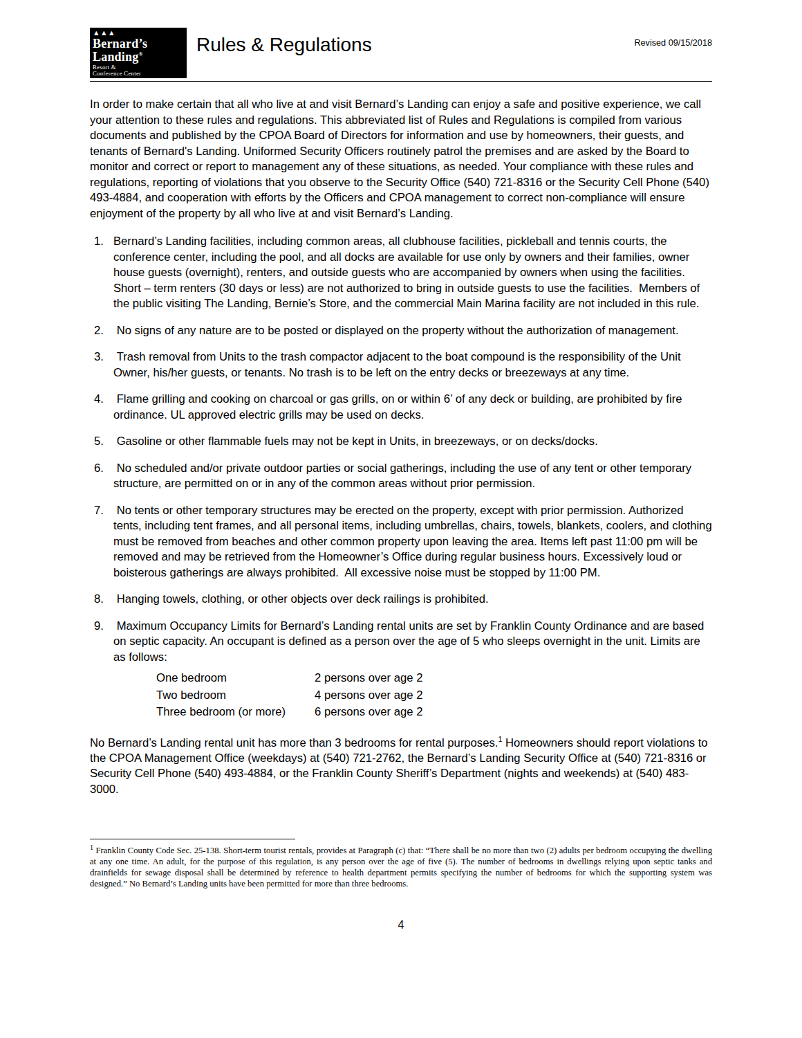▲▲▲
Bernard’s Landing®
Resort &
Conference Center
Rules & Regulations
Revised 09/15/2018
In order to make certain that all who live at and visit Bernard’s Landing can enjoy a safe and positive experience, we call your attention to these rules and regulations. This abbreviated list of Rules and Regulations is compiled from various documents and published by the CPOA Board of Directors for information and use by homeowners, their guests, and tenants of Bernard's Landing. Uniformed Security Officers routinely patrol the premises and are asked by the Board to monitor and correct or report to management any of these situations, as needed. Your compliance with these rules and regulations, reporting of violations that you observe to the Security Office (540) 721-8316 or the Security Cell Phone (540) 493-4884, and cooperation with efforts by the Officers and CPOA management to correct non-compliance will ensure enjoyment of the property by all who live at and visit Bernard’s Landing.
Bernard’s Landing facilities, including common areas, all clubhouse facilities, pickleball and tennis courts, the conference center, including the pool, and all docks are available for use only by owners and their families, owner house guests (overnight), renters, and outside guests who are accompanied by owners when using the facilities. Short – term renters (30 days or less) are not authorized to bring in outside guests to use the facilities. Members of the public visiting The Landing, Bernie’s Store, and the commercial Main Marina facility are not included in this rule.
No signs of any nature are to be posted or displayed on the property without the authorization of management.
Trash removal from Units to the trash compactor adjacent to the boat compound is the responsibility of the Unit Owner, his/her guests, or tenants. No trash is to be left on the entry decks or breezeways at any time.
Flame grilling and cooking on charcoal or gas grills, on or within 6’ of any deck or building, are prohibited by fire ordinance. UL approved electric grills may be used on decks.
Gasoline or other flammable fuels may not be kept in Units, in breezeways, or on decks/docks.
No scheduled and/or private outdoor parties or social gatherings, including the use of any tent or other temporary structure, are permitted on or in any of the common areas without prior permission.
No tents or other temporary structures may be erected on the property, except with prior permission. Authorized tents, including tent frames, and all personal items, including umbrellas, chairs, towels, blankets, coolers, and clothing must be removed from beaches and other common property upon leaving the area. Items left past 11:00 pm will be removed and may be retrieved from the Homeowner’s Office during regular business hours. Excessively loud or boisterous gatherings are always prohibited. All excessive noise must be stopped by 11:00 PM.
Hanging towels, clothing, or other objects over deck railings is prohibited.
Maximum Occupancy Limits for Bernard’s Landing rental units are set by Franklin County Ordinance and are based on septic capacity. An occupant is defined as a person over the age of 5 who sleeps overnight in the unit. Limits are as follows:
| One bedroom | 2 persons over age 2 |
| Two bedroom | 4 persons over age 2 |
| Three bedroom (or more) | 6 persons over age 2 |
No Bernard’s Landing rental unit has more than 3 bedrooms for rental purposes.1 Homeowners should report violations to the CPOA Management Office (weekdays) at (540) 721-2762, the Bernard’s Landing Security Office at (540) 721-8316 or Security Cell Phone (540) 493-4884, or the Franklin County Sheriff’s Department (nights and weekends) at (540) 483-3000.
1 Franklin County Code Sec. 25-138. Short-term tourist rentals, provides at Paragraph (c) that: “There shall be no more than two (2) adults per bedroom occupying the dwelling at any one time. An adult, for the purpose of this regulation, is any person over the age of five (5). The number of bedrooms in dwellings relying upon septic tanks and drainfields for sewage disposal shall be determined by reference to health department permits specifying the number of bedrooms for which the supporting system was designed.” No Bernard’s Landing units have been permitted for more than three bedrooms.
4